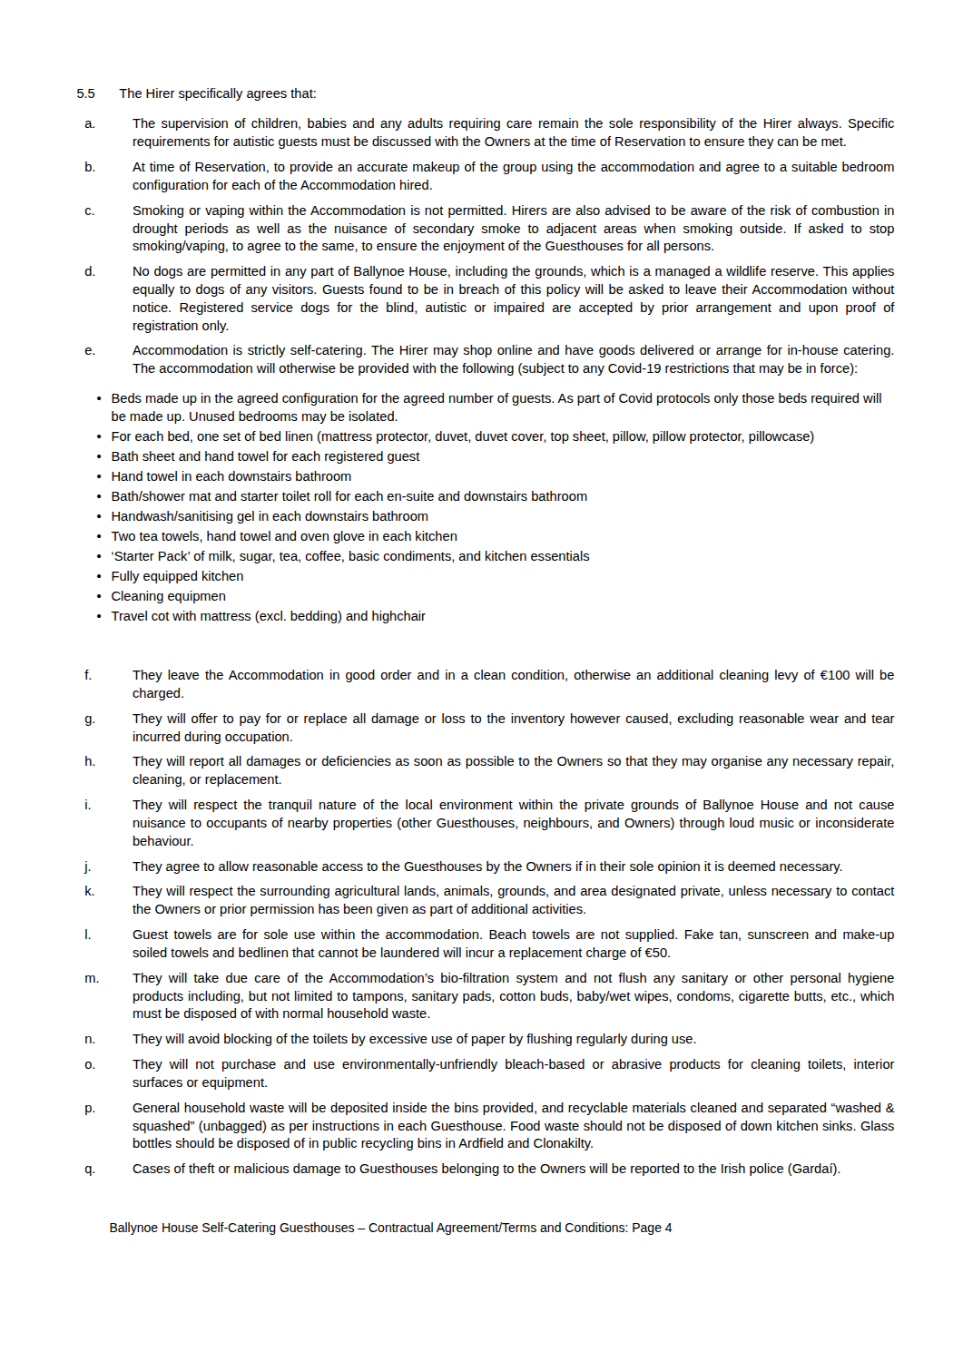5.5
The Hirer specifically agrees that:
a. The supervision of children, babies and any adults requiring care remain the sole responsibility of the Hirer always. Specific requirements for autistic guests must be discussed with the Owners at the time of Reservation to ensure they can be met.
b. At time of Reservation, to provide an accurate makeup of the group using the accommodation and agree to a suitable bedroom configuration for each of the Accommodation hired.
c. Smoking or vaping within the Accommodation is not permitted. Hirers are also advised to be aware of the risk of combustion in drought periods as well as the nuisance of secondary smoke to adjacent areas when smoking outside. If asked to stop smoking/vaping, to agree to the same, to ensure the enjoyment of the Guesthouses for all persons.
d. No dogs are permitted in any part of Ballynoe House, including the grounds, which is a managed a wildlife reserve. This applies equally to dogs of any visitors. Guests found to be in breach of this policy will be asked to leave their Accommodation without notice. Registered service dogs for the blind, autistic or impaired are accepted by prior arrangement and upon proof of registration only.
e. Accommodation is strictly self-catering. The Hirer may shop online and have goods delivered or arrange for in-house catering. The accommodation will otherwise be provided with the following (subject to any Covid-19 restrictions that may be in force):
Beds made up in the agreed configuration for the agreed number of guests. As part of Covid protocols only those beds required will be made up. Unused bedrooms may be isolated.
For each bed, one set of bed linen (mattress protector, duvet, duvet cover, top sheet, pillow, pillow protector, pillowcase)
Bath sheet and hand towel for each registered guest
Hand towel in each downstairs bathroom
Bath/shower mat and starter toilet roll for each en-suite and downstairs bathroom
Handwash/sanitising gel in each downstairs bathroom
Two tea towels, hand towel and oven glove in each kitchen
‘Starter Pack’ of milk, sugar, tea, coffee, basic condiments, and kitchen essentials
Fully equipped kitchen
Cleaning equipmen
Travel cot with mattress (excl. bedding) and highchair
f. They leave the Accommodation in good order and in a clean condition, otherwise an additional cleaning levy of €100 will be charged.
g. They will offer to pay for or replace all damage or loss to the inventory however caused, excluding reasonable wear and tear incurred during occupation.
h. They will report all damages or deficiencies as soon as possible to the Owners so that they may organise any necessary repair, cleaning, or replacement.
i. They will respect the tranquil nature of the local environment within the private grounds of Ballynoe House and not cause nuisance to occupants of nearby properties (other Guesthouses, neighbours, and Owners) through loud music or inconsiderate behaviour.
j. They agree to allow reasonable access to the Guesthouses by the Owners if in their sole opinion it is deemed necessary.
k. They will respect the surrounding agricultural lands, animals, grounds, and area designated private, unless necessary to contact the Owners or prior permission has been given as part of additional activities.
l. Guest towels are for sole use within the accommodation. Beach towels are not supplied. Fake tan, sunscreen and make-up soiled towels and bedlinen that cannot be laundered will incur a replacement charge of €50.
m. They will take due care of the Accommodation’s bio-filtration system and not flush any sanitary or other personal hygiene products including, but not limited to tampons, sanitary pads, cotton buds, baby/wet wipes, condoms, cigarette butts, etc., which must be disposed of with normal household waste.
n. They will avoid blocking of the toilets by excessive use of paper by flushing regularly during use.
o. They will not purchase and use environmentally-unfriendly bleach-based or abrasive products for cleaning toilets, interior surfaces or equipment.
p. General household waste will be deposited inside the bins provided, and recyclable materials cleaned and separated “washed & squashed” (unbagged) as per instructions in each Guesthouse. Food waste should not be disposed of down kitchen sinks. Glass bottles should be disposed of in public recycling bins in Ardfield and Clonakilty.
q. Cases of theft or malicious damage to Guesthouses belonging to the Owners will be reported to the Irish police (Gardaí).
Ballynoe House Self-Catering Guesthouses – Contractual Agreement/Terms and Conditions: Page 4